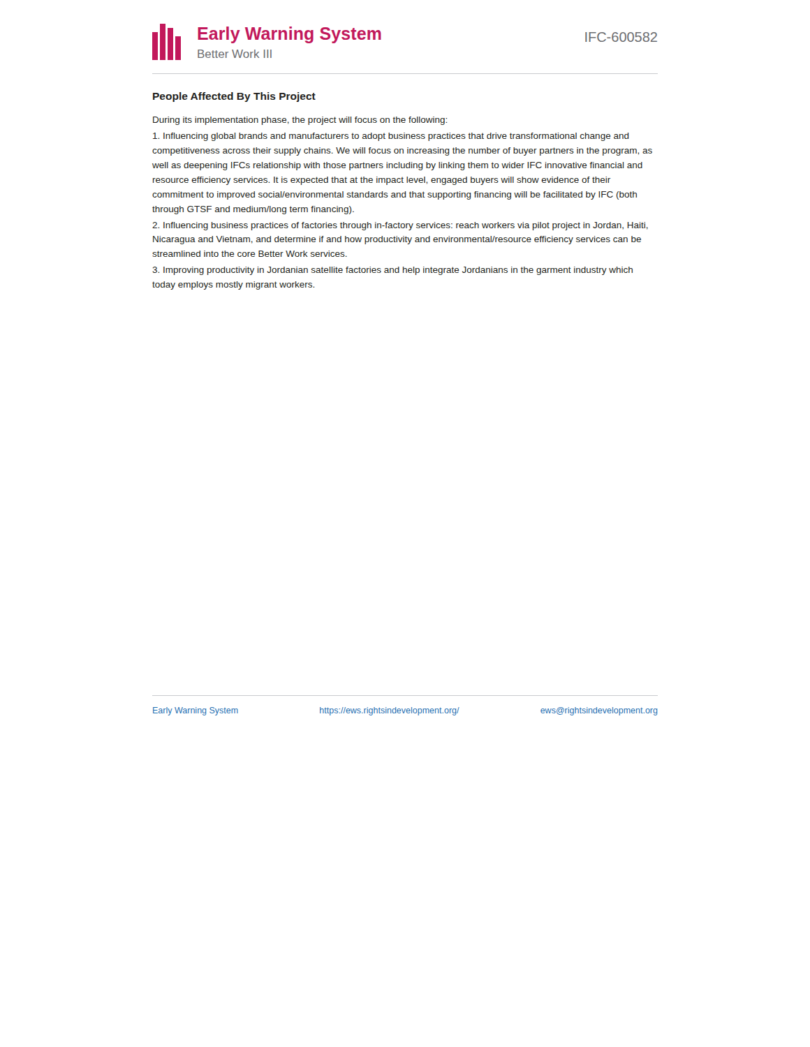Early Warning System
Better Work III
IFC-600582
People Affected By This Project
During its implementation phase, the project will focus on the following:
1. Influencing global brands and manufacturers to adopt business practices that drive transformational change and competitiveness across their supply chains. We will focus on increasing the number of buyer partners in the program, as well as deepening IFCs relationship with those partners including by linking them to wider IFC innovative financial and resource efficiency services. It is expected that at the impact level, engaged buyers will show evidence of their commitment to improved social/environmental standards and that supporting financing will be facilitated by IFC (both through GTSF and medium/long term financing).
2. Influencing business practices of factories through in-factory services: reach workers via pilot project in Jordan, Haiti, Nicaragua and Vietnam, and determine if and how productivity and environmental/resource efficiency services can be streamlined into the core Better Work services.
3. Improving productivity in Jordanian satellite factories and help integrate Jordanians in the garment industry which today employs mostly migrant workers.
Early Warning System
https://ews.rightsindevelopment.org/
ews@rightsindevelopment.org